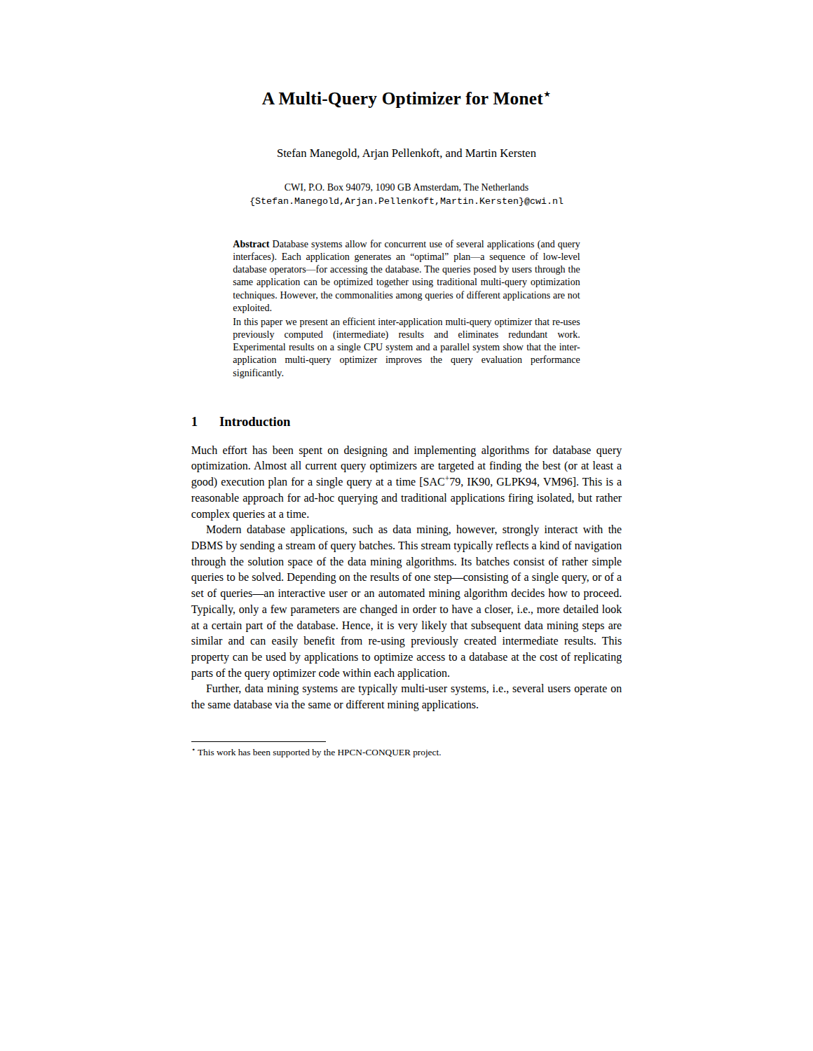A Multi-Query Optimizer for Monet⋆
Stefan Manegold, Arjan Pellenkoft, and Martin Kersten
CWI, P.O. Box 94079, 1090 GB Amsterdam, The Netherlands
{Stefan.Manegold,Arjan.Pellenkoft,Martin.Kersten}@cwi.nl
Abstract Database systems allow for concurrent use of several applications (and query interfaces). Each application generates an “optimal” plan—a sequence of low-level database operators—for accessing the database. The queries posed by users through the same application can be optimized together using traditional multi-query optimization techniques. However, the commonalities among queries of different applications are not exploited.
In this paper we present an efficient inter-application multi-query optimizer that re-uses previously computed (intermediate) results and eliminates redundant work. Experimental results on a single CPU system and a parallel system show that the inter-application multi-query optimizer improves the query evaluation performance significantly.
1 Introduction
Much effort has been spent on designing and implementing algorithms for database query optimization. Almost all current query optimizers are targeted at finding the best (or at least a good) execution plan for a single query at a time [SAC+79, IK90, GLPK94, VM96]. This is a reasonable approach for ad-hoc querying and traditional applications firing isolated, but rather complex queries at a time.
Modern database applications, such as data mining, however, strongly interact with the DBMS by sending a stream of query batches. This stream typically reflects a kind of navigation through the solution space of the data mining algorithms. Its batches consist of rather simple queries to be solved. Depending on the results of one step—consisting of a single query, or of a set of queries—an interactive user or an automated mining algorithm decides how to proceed. Typically, only a few parameters are changed in order to have a closer, i.e., more detailed look at a certain part of the database. Hence, it is very likely that subsequent data mining steps are similar and can easily benefit from re-using previously created intermediate results. This property can be used by applications to optimize access to a database at the cost of replicating parts of the query optimizer code within each application.
Further, data mining systems are typically multi-user systems, i.e., several users operate on the same database via the same or different mining applications.
⋆ This work has been supported by the HPCN-CONQUER project.